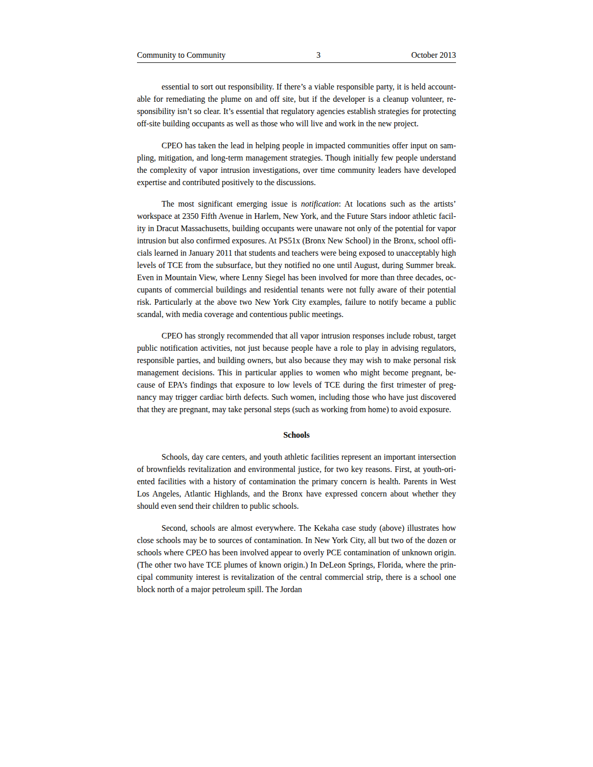Community to Community
3
October 2013
essential to sort out responsibility. If there’s a viable responsible party, it is held accountable for remediating the plume on and off site, but if the developer is a cleanup volunteer, responsibility isn’t so clear. It’s essential that regulatory agencies establish strategies for protecting off-site building occupants as well as those who will live and work in the new project.
CPEO has taken the lead in helping people in impacted communities offer input on sampling, mitigation, and long-term management strategies. Though initially few people understand the complexity of vapor intrusion investigations, over time community leaders have developed expertise and contributed positively to the discussions.
The most significant emerging issue is notification: At locations such as the artists’ workspace at 2350 Fifth Avenue in Harlem, New York, and the Future Stars indoor athletic facility in Dracut Massachusetts, building occupants were unaware not only of the potential for vapor intrusion but also confirmed exposures. At PS51x (Bronx New School) in the Bronx, school officials learned in January 2011 that students and teachers were being exposed to unacceptably high levels of TCE from the subsurface, but they notified no one until August, during Summer break. Even in Mountain View, where Lenny Siegel has been involved for more than three decades, occupants of commercial buildings and residential tenants were not fully aware of their potential risk. Particularly at the above two New York City examples, failure to notify became a public scandal, with media coverage and contentious public meetings.
CPEO has strongly recommended that all vapor intrusion responses include robust, target public notification activities, not just because people have a role to play in advising regulators, responsible parties, and building owners, but also because they may wish to make personal risk management decisions. This in particular applies to women who might become pregnant, because of EPA’s findings that exposure to low levels of TCE during the first trimester of pregnancy may trigger cardiac birth defects. Such women, including those who have just discovered that they are pregnant, may take personal steps (such as working from home) to avoid exposure.
Schools
Schools, day care centers, and youth athletic facilities represent an important intersection of brownfields revitalization and environmental justice, for two key reasons. First, at youth-oriented facilities with a history of contamination the primary concern is health. Parents in West Los Angeles, Atlantic Highlands, and the Bronx have expressed concern about whether they should even send their children to public schools.
Second, schools are almost everywhere. The Kekaha case study (above) illustrates how close schools may be to sources of contamination. In New York City, all but two of the dozen or schools where CPEO has been involved appear to overly PCE contamination of unknown origin. (The other two have TCE plumes of known origin.) In DeLeon Springs, Florida, where the principal community interest is revitalization of the central commercial strip, there is a school one block north of a major petroleum spill. The Jordan